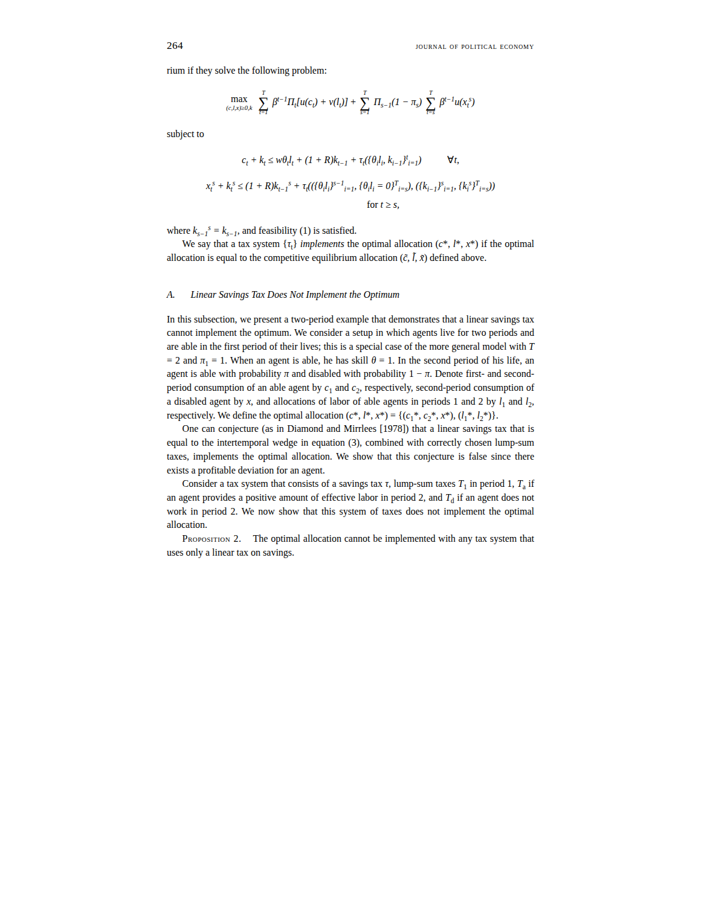264 journal of political economy
rium if they solve the following problem:
max (c,l,x)≥0,k T∑t=1 βt−1Πt[u(ct) + v(lt)] + T∑s=1 Πs−1(1 − πs) T∑t=s βt−1u(xts)
subject to
ct + kt ≤ wθtlt + (1 + R)kt−1 + τt({θili, ki−1}ti=1) ∀t,
xts + kts ≤ (1 + R)kt−1s + τt(({θili}s−1i=1, {θili = 0}Ti=s), ({ki−1}si=1, {kis}Ti=s)) for t ≥ s,
where ks−1s = ks−1, and feasibility (1) is satisfied.
We say that a tax system {τt} implements the optimal allocation (c*, l*, x*) if the optimal allocation is equal to the competitive equilibrium allocation (c̃, l̃, x̃) defined above.
A. Linear Savings Tax Does Not Implement the Optimum
In this subsection, we present a two-period example that demonstrates that a linear savings tax cannot implement the optimum. We consider a setup in which agents live for two periods and are able in the first period of their lives; this is a special case of the more general model with T = 2 and π1 = 1. When an agent is able, he has skill θ = 1. In the second period of his life, an agent is able with probability π and disabled with probability 1 − π. Denote first- and second-period consumption of an able agent by c1 and c2, respectively, second-period consumption of a disabled agent by x, and allocations of labor of able agents in periods 1 and 2 by l1 and l2, respectively. We define the optimal allocation (c*, l*, x*) = {(c1*, c2*, x*), (l1*, l2*)}.
One can conjecture (as in Diamond and Mirrlees [1978]) that a linear savings tax that is equal to the intertemporal wedge in equation (3), combined with correctly chosen lump-sum taxes, implements the optimal allocation. We show that this conjecture is false since there exists a profitable deviation for an agent.
Consider a tax system that consists of a savings tax τ, lump-sum taxes T1 in period 1, Ta if an agent provides a positive amount of effective labor in period 2, and Td if an agent does not work in period 2. We now show that this system of taxes does not implement the optimal allocation.
Proposition 2. The optimal allocation cannot be implemented with any tax system that uses only a linear tax on savings.